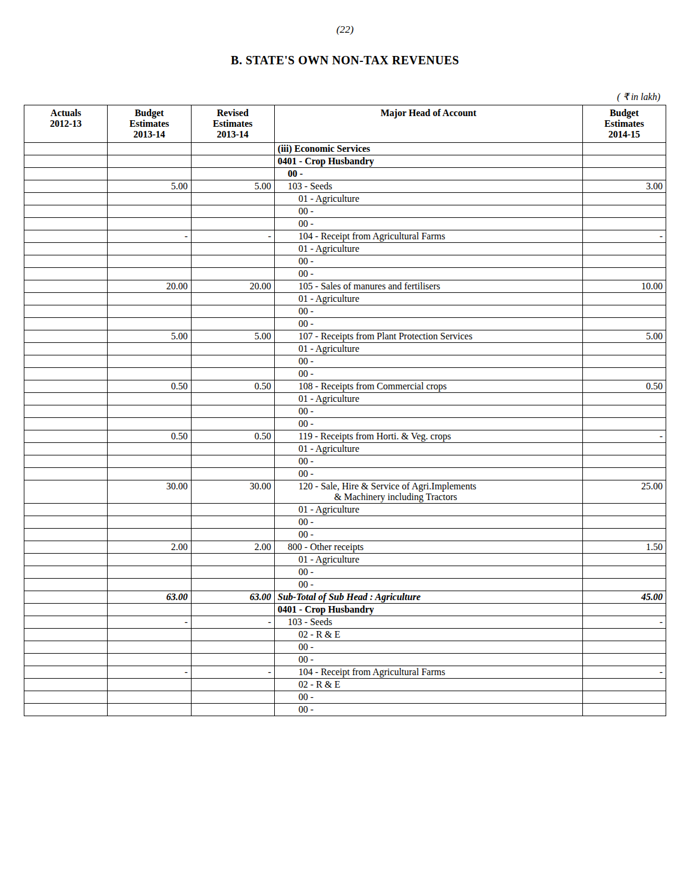(22)
B. STATE'S OWN NON-TAX REVENUES
( ₹ in lakh)
| Actuals 2012-13 | Budget Estimates 2013-14 | Revised Estimates 2013-14 | Major Head of Account | Budget Estimates 2014-15 |
| --- | --- | --- | --- | --- |
| | | | (iii) Economic Services | |
| | | | 0401 - Crop Husbandry | |
| | | | 00 - | |
| | 5.00 | 5.00 | 103 - Seeds | 3.00 |
| | | | 01 - Agriculture | |
| | | | 00 - | |
| | | | 00 - | |
| | - | - | 104 - Receipt from Agricultural Farms | - |
| | | | 01 - Agriculture | |
| | | | 00 - | |
| | | | 00 - | |
| | 20.00 | 20.00 | 105 - Sales of manures and fertilisers | 10.00 |
| | | | 01 - Agriculture | |
| | | | 00 - | |
| | | | 00 - | |
| | 5.00 | 5.00 | 107 - Receipts from Plant Protection Services | 5.00 |
| | | | 01 - Agriculture | |
| | | | 00 - | |
| | | | 00 - | |
| | 0.50 | 0.50 | 108 - Receipts from Commercial crops | 0.50 |
| | | | 01 - Agriculture | |
| | | | 00 - | |
| | | | 00 - | |
| | 0.50 | 0.50 | 119 - Receipts from Horti. & Veg. crops | - |
| | | | 01 - Agriculture | |
| | | | 00 - | |
| | | | 00 - | |
| | 30.00 | 30.00 | 120 - Sale, Hire & Service of Agri.Implements & Machinery including Tractors | 25.00 |
| | | | 01 - Agriculture | |
| | | | 00 - | |
| | | | 00 - | |
| | 2.00 | 2.00 | 800 - Other receipts | 1.50 |
| | | | 01 - Agriculture | |
| | | | 00 - | |
| | | | 00 - | |
| | 63.00 | 63.00 | Sub-Total of Sub Head : Agriculture | 45.00 |
| | | | 0401 - Crop Husbandry | |
| | - | - | 103 - Seeds | - |
| | | | 02 - R & E | |
| | | | 00 - | |
| | | | 00 - | |
| | - | - | 104 - Receipt from Agricultural Farms | - |
| | | | 02 - R & E | |
| | | | 00 - | |
| | | | 00 - | |